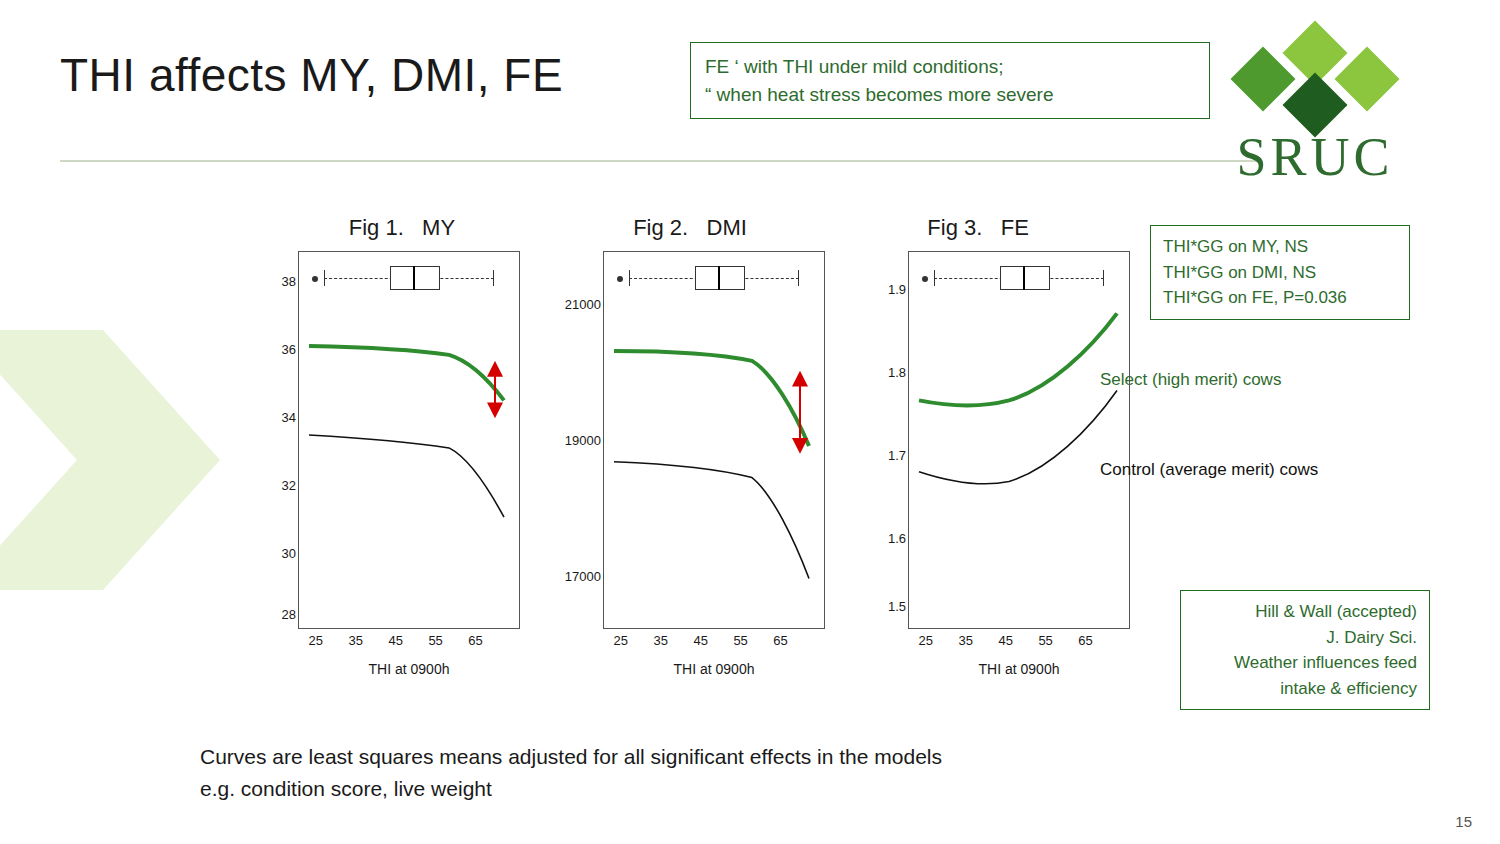THI affects MY, DMI, FE
FE ‘ with THI under mild conditions;
“ when heat stress becomes more severe
SRUC
THI*GG on MY, NS
THI*GG on DMI, NS
THI*GG on FE, P=0.036
Select (high merit) cows Control (average merit) cows
Hill & Wall (accepted)
J. Dairy Sci.
Weather influences feed
intake & efficiency
Fig 1. MY Fig 2. DMI Fig 3. FE
Fat and protein corrected milk (kg)
38 36 34 32 30 28
25 35 45 55 65
THI at 0900h
Dry matter intake (g)
21000 19000 17000
25 35 45 55 65
THI at 0900h
Feed efficiency (kg FPCMY : kg DMI)
1.9 1.8 1.7 1.6 1.5
25 35 45 55 65
THI at 0900h
Curves are least squares means adjusted for all significant effects in the models
e.g. condition score, live weight
15